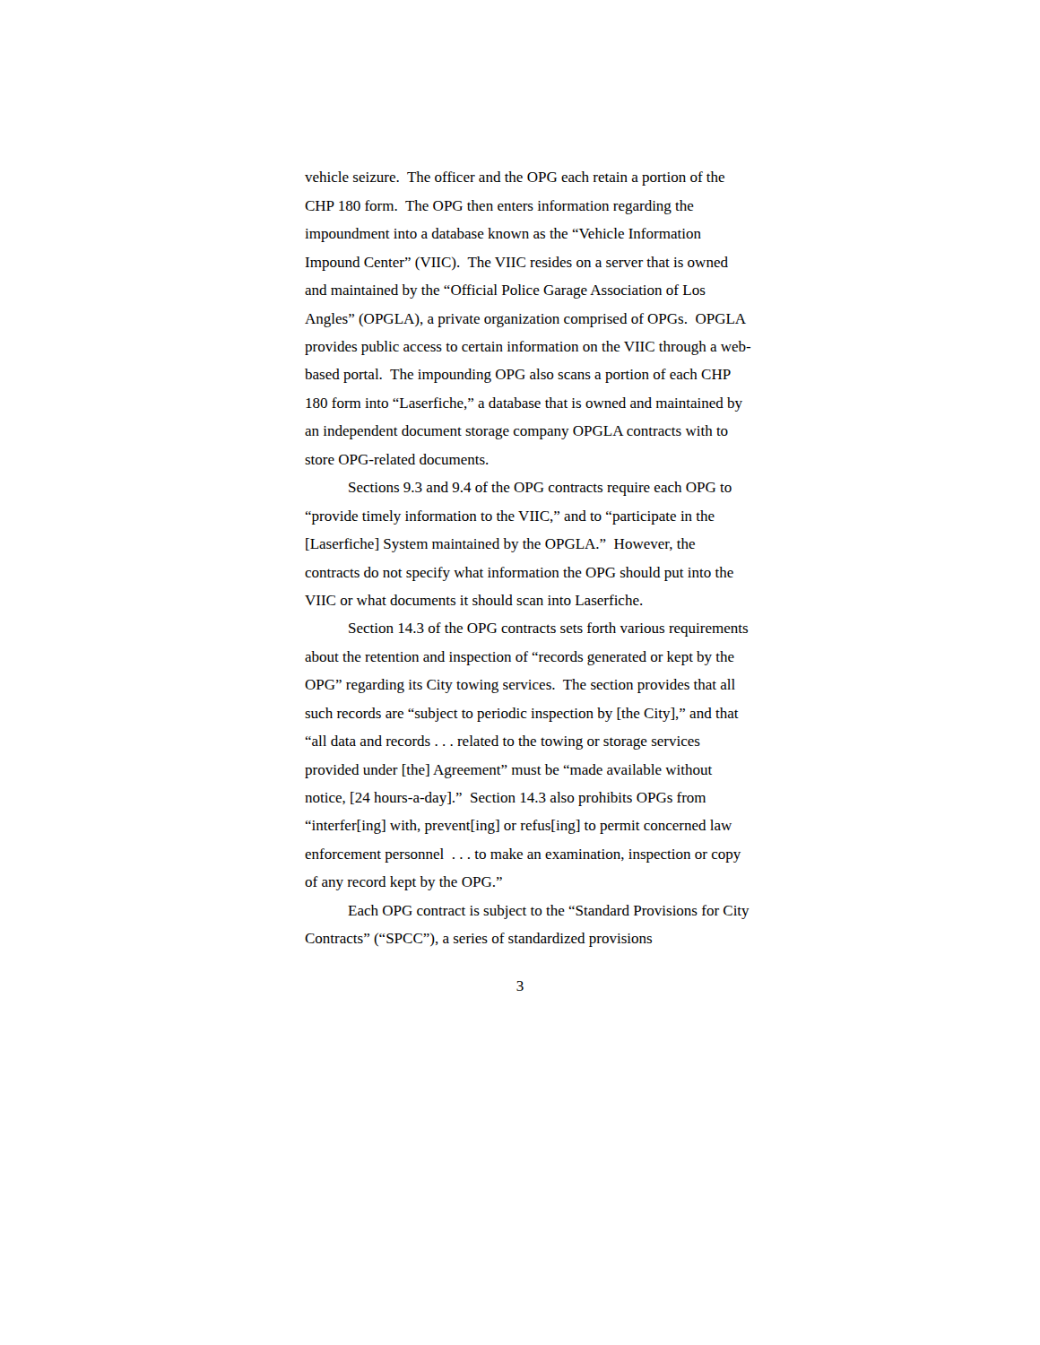vehicle seizure. The officer and the OPG each retain a portion of the CHP 180 form. The OPG then enters information regarding the impoundment into a database known as the “Vehicle Information Impound Center” (VIIC). The VIIC resides on a server that is owned and maintained by the “Official Police Garage Association of Los Angles” (OPGLA), a private organization comprised of OPGs. OPGLA provides public access to certain information on the VIIC through a web-based portal. The impounding OPG also scans a portion of each CHP 180 form into “Laserfiche,” a database that is owned and maintained by an independent document storage company OPGLA contracts with to store OPG-related documents.
Sections 9.3 and 9.4 of the OPG contracts require each OPG to “provide timely information to the VIIC,” and to “participate in the [Laserfiche] System maintained by the OPGLA.” However, the contracts do not specify what information the OPG should put into the VIIC or what documents it should scan into Laserfiche.
Section 14.3 of the OPG contracts sets forth various requirements about the retention and inspection of “records generated or kept by the OPG” regarding its City towing services. The section provides that all such records are “subject to periodic inspection by [the City],” and that “all data and records . . . related to the towing or storage services provided under [the] Agreement” must be “made available without notice, [24 hours-a-day].” Section 14.3 also prohibits OPGs from “interfer[ing] with, prevent[ing] or refus[ing] to permit concerned law enforcement personnel . . . to make an examination, inspection or copy of any record kept by the OPG.”
Each OPG contract is subject to the “Standard Provisions for City Contracts” (“SPCC”), a series of standardized provisions
3